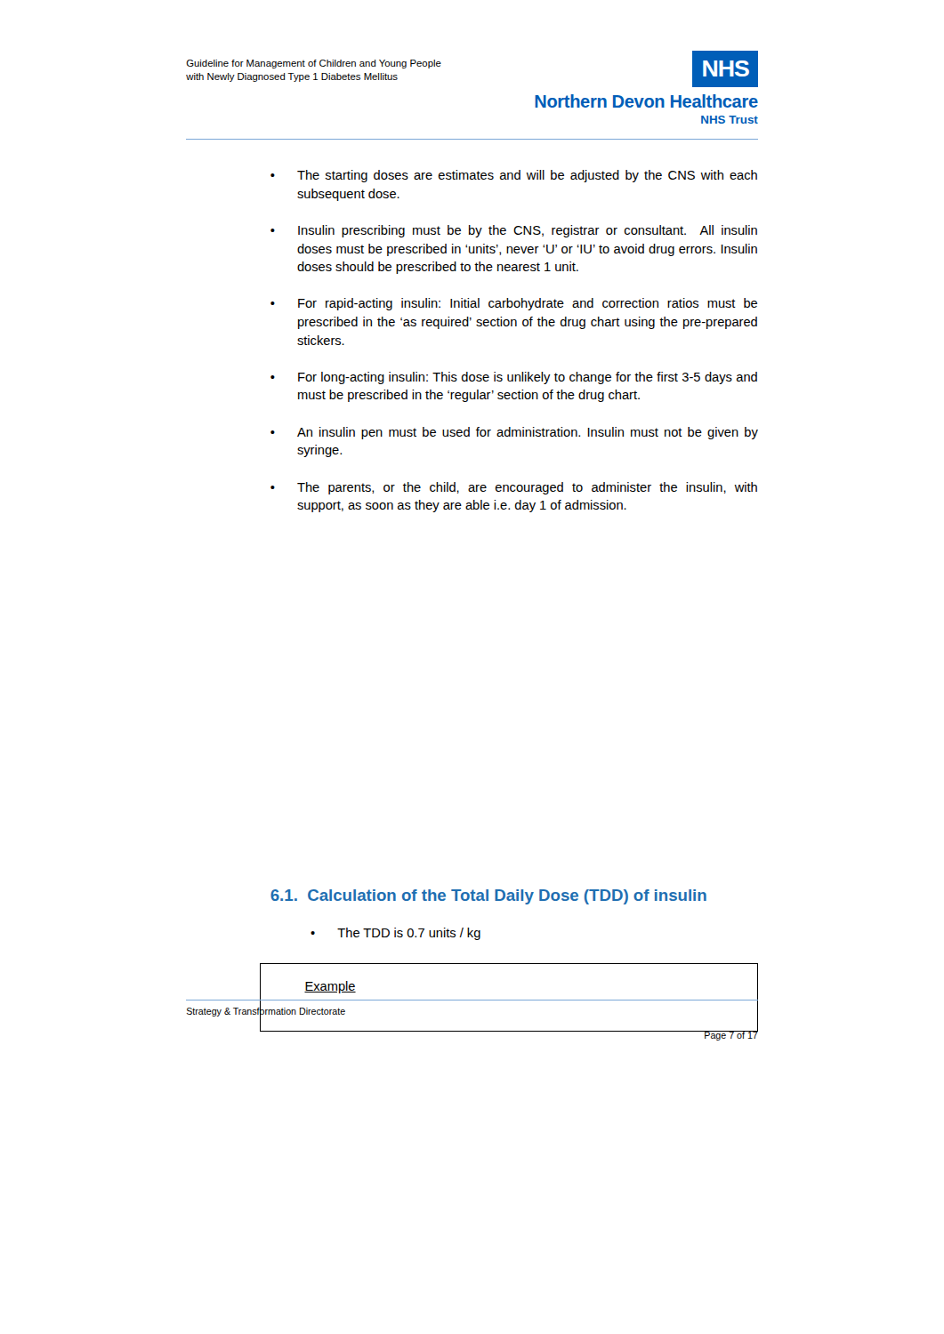Guideline for Management of Children and Young People
with Newly Diagnosed Type 1 Diabetes Mellitus
NHS
Northern Devon Healthcare
NHS Trust
The starting doses are estimates and will be adjusted by the CNS with each subsequent dose.
Insulin prescribing must be by the CNS, registrar or consultant. All insulin doses must be prescribed in ‘units’, never ‘U’ or ‘IU’ to avoid drug errors. Insulin doses should be prescribed to the nearest 1 unit.
For rapid-acting insulin: Initial carbohydrate and correction ratios must be prescribed in the ‘as required’ section of the drug chart using the pre-prepared stickers.
For long-acting insulin: This dose is unlikely to change for the first 3-5 days and must be prescribed in the ‘regular’ section of the drug chart.
An insulin pen must be used for administration. Insulin must not be given by syringe.
The parents, or the child, are encouraged to administer the insulin, with support, as soon as they are able i.e. day 1 of admission.
6.1. Calculation of the Total Daily Dose (TDD) of insulin
The TDD is 0.7 units / kg
Example
Strategy & Transformation Directorate
Page 7 of 17